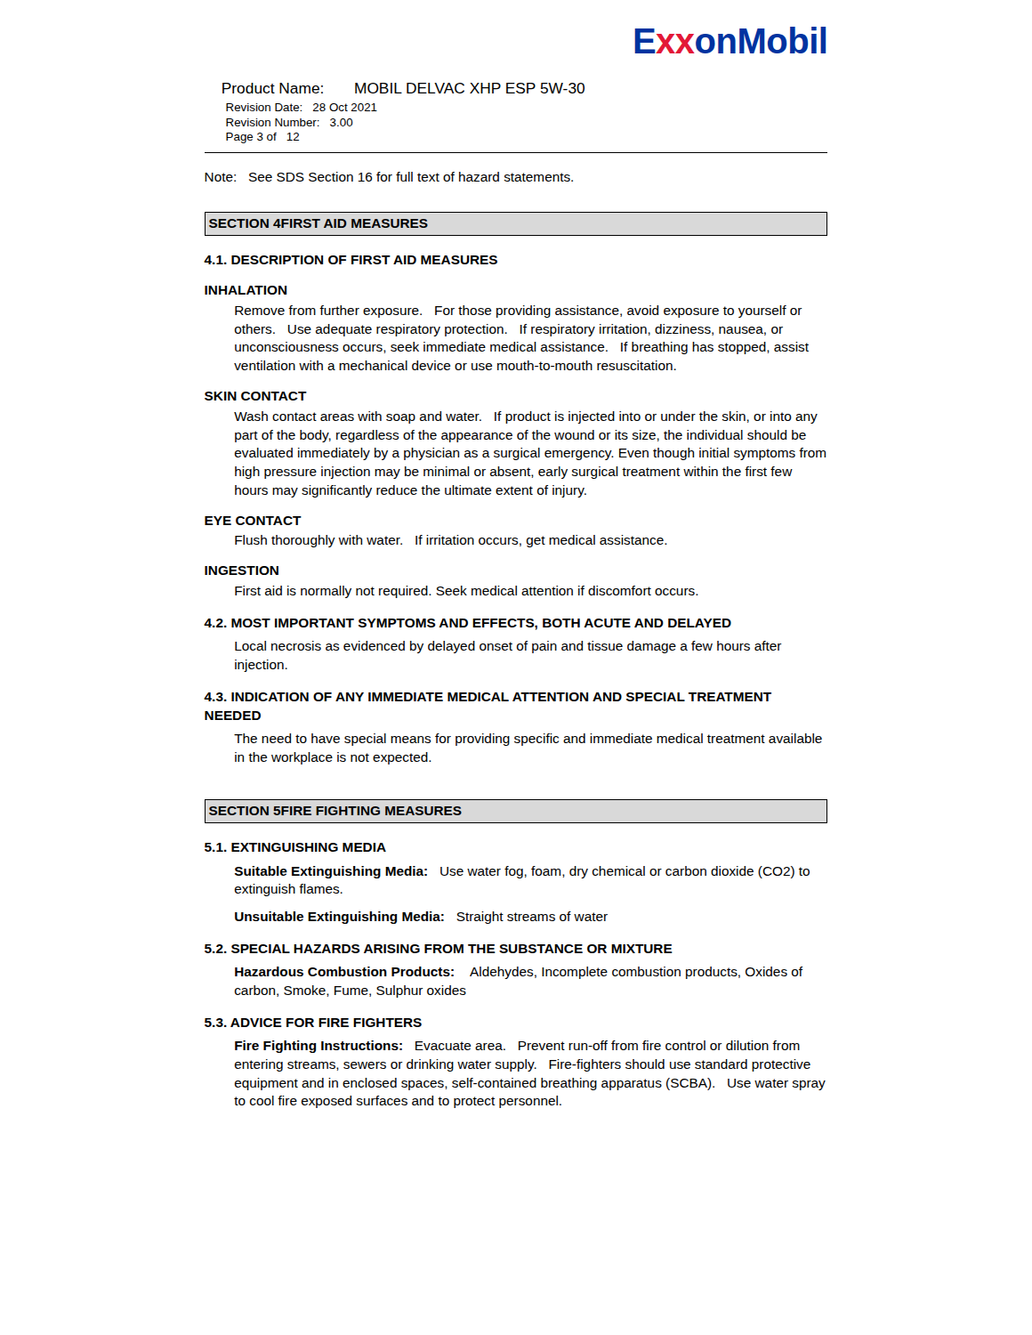Exx onMobil
Product Name: MOBIL DELVAC XHP ESP 5W-30
Revision Date: 28 Oct 2021
Revision Number: 3.00
Page 3 of 12
Note: See SDS Section 16 for full text of hazard statements.
SECTION 4 FIRST AID MEASURES
4.1. DESCRIPTION OF FIRST AID MEASURES
INHALATION
Remove from further exposure. For those providing assistance, avoid exposure to yourself or others. Use adequate respiratory protection. If respiratory irritation, dizziness, nausea, or unconsciousness occurs, seek immediate medical assistance. If breathing has stopped, assist ventilation with a mechanical device or use mouth-to-mouth resuscitation.
SKIN CONTACT
Wash contact areas with soap and water. If product is injected into or under the skin, or into any part of the body, regardless of the appearance of the wound or its size, the individual should be evaluated immediately by a physician as a surgical emergency. Even though initial symptoms from high pressure injection may be minimal or absent, early surgical treatment within the first few hours may significantly reduce the ultimate extent of injury.
EYE CONTACT
Flush thoroughly with water. If irritation occurs, get medical assistance.
INGESTION
First aid is normally not required. Seek medical attention if discomfort occurs.
4.2. MOST IMPORTANT SYMPTOMS AND EFFECTS, BOTH ACUTE AND DELAYED
Local necrosis as evidenced by delayed onset of pain and tissue damage a few hours after injection.
4.3. INDICATION OF ANY IMMEDIATE MEDICAL ATTENTION AND SPECIAL TREATMENT NEEDED
The need to have special means for providing specific and immediate medical treatment available in the workplace is not expected.
SECTION 5 FIRE FIGHTING MEASURES
5.1. EXTINGUISHING MEDIA
Suitable Extinguishing Media: Use water fog, foam, dry chemical or carbon dioxide (CO2) to extinguish flames.
Unsuitable Extinguishing Media: Straight streams of water
5.2. SPECIAL HAZARDS ARISING FROM THE SUBSTANCE OR MIXTURE
Hazardous Combustion Products: Aldehydes, Incomplete combustion products, Oxides of carbon, Smoke, Fume, Sulphur oxides
5.3. ADVICE FOR FIRE FIGHTERS
Fire Fighting Instructions: Evacuate area. Prevent run-off from fire control or dilution from entering streams, sewers or drinking water supply. Fire-fighters should use standard protective equipment and in enclosed spaces, self-contained breathing apparatus (SCBA). Use water spray to cool fire exposed surfaces and to protect personnel.